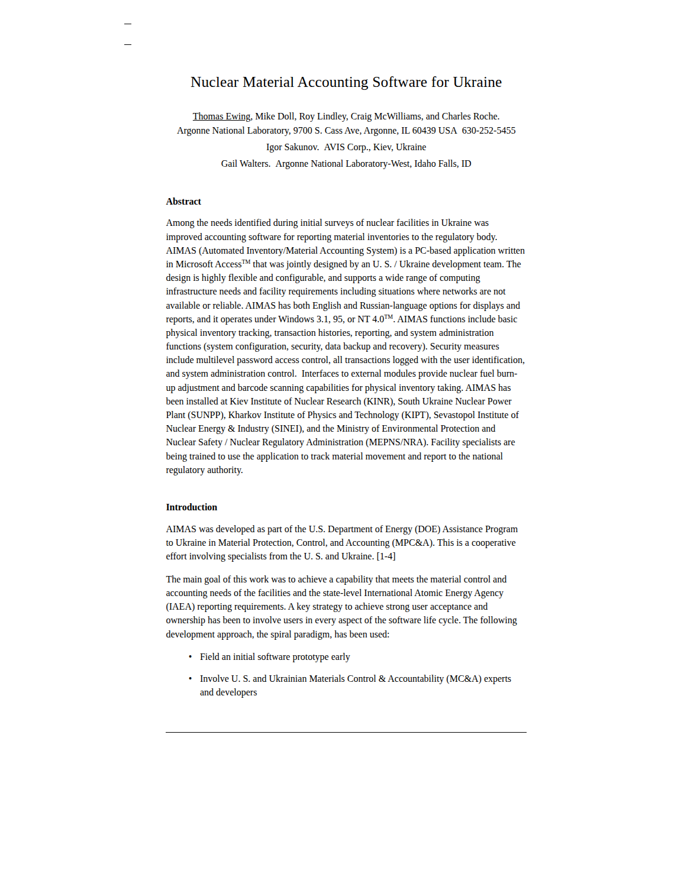Nuclear Material Accounting Software for Ukraine
Thomas Ewing, Mike Doll, Roy Lindley, Craig McWilliams, and Charles Roche.
Argonne National Laboratory, 9700 S. Cass Ave, Argonne, IL 60439 USA 630-252-5455
Igor Sakunov. AVIS Corp., Kiev, Ukraine
Gail Walters. Argonne National Laboratory-West, Idaho Falls, ID
Abstract
Among the needs identified during initial surveys of nuclear facilities in Ukraine was improved accounting software for reporting material inventories to the regulatory body. AIMAS (Automated Inventory/Material Accounting System) is a PC-based application written in Microsoft AccessTM that was jointly designed by an U. S. / Ukraine development team. The design is highly flexible and configurable, and supports a wide range of computing infrastructure needs and facility requirements including situations where networks are not available or reliable. AIMAS has both English and Russian-language options for displays and reports, and it operates under Windows 3.1, 95, or NT 4.0TM. AIMAS functions include basic physical inventory tracking, transaction histories, reporting, and system administration functions (system configuration, security, data backup and recovery). Security measures include multilevel password access control, all transactions logged with the user identification, and system administration control. Interfaces to external modules provide nuclear fuel burn-up adjustment and barcode scanning capabilities for physical inventory taking. AIMAS has been installed at Kiev Institute of Nuclear Research (KINR), South Ukraine Nuclear Power Plant (SUNPP), Kharkov Institute of Physics and Technology (KIPT), Sevastopol Institute of Nuclear Energy & Industry (SINEI), and the Ministry of Environmental Protection and Nuclear Safety / Nuclear Regulatory Administration (MEPNS/NRA). Facility specialists are being trained to use the application to track material movement and report to the national regulatory authority.
Introduction
AIMAS was developed as part of the U.S. Department of Energy (DOE) Assistance Program to Ukraine in Material Protection, Control, and Accounting (MPC&A). This is a cooperative effort involving specialists from the U. S. and Ukraine. [1-4]
The main goal of this work was to achieve a capability that meets the material control and accounting needs of the facilities and the state-level International Atomic Energy Agency (IAEA) reporting requirements. A key strategy to achieve strong user acceptance and ownership has been to involve users in every aspect of the software life cycle. The following development approach, the spiral paradigm, has been used:
Field an initial software prototype early
Involve U. S. and Ukrainian Materials Control & Accountability (MC&A) experts and developers